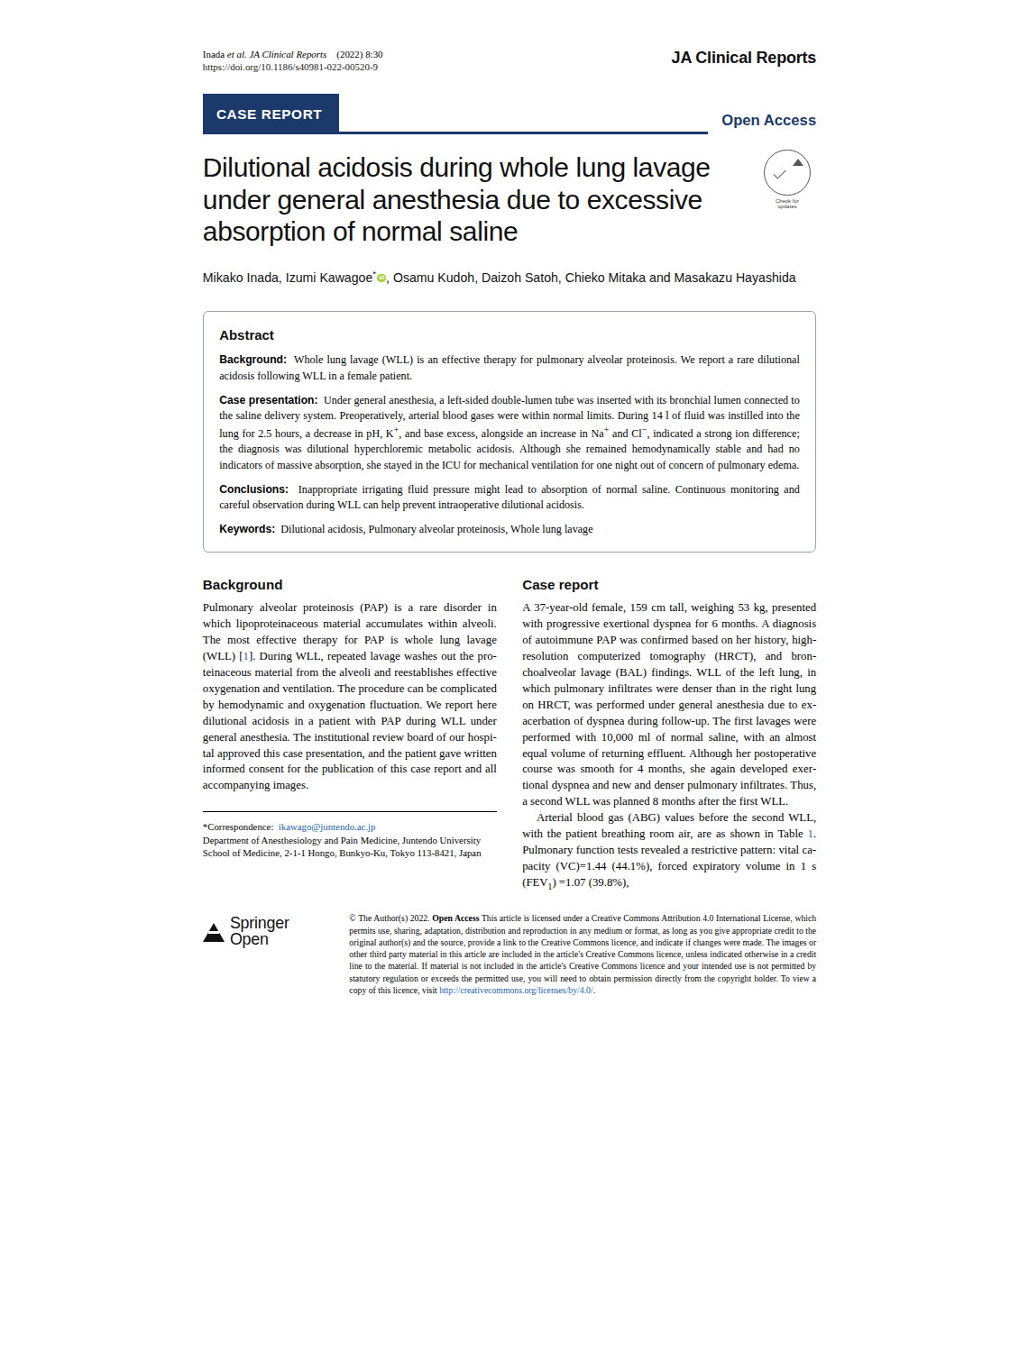Inada et al. JA Clinical Reports (2022) 8:30
https://doi.org/10.1186/s40981-022-00520-9
JA Clinical Reports
Case Report
Open Access
Check for
updates
Dilutional acidosis during whole lung lavage under general anesthesia due to excessive absorption of normal saline
Mikako Inada, Izumi Kawagoe* , Osamu Kudoh, Daizoh Satoh, Chieko Mitaka and Masakazu Hayashida
Abstract
Background: Whole lung lavage (WLL) is an effective therapy for pulmonary alveolar proteinosis. We report a rare dilutional acidosis following WLL in a female patient.
Case presentation: Under general anesthesia, a left-sided double-lumen tube was inserted with its bronchial lumen connected to the saline delivery system. Preoperatively, arterial blood gases were within normal limits. During 14 l of fluid was instilled into the lung for 2.5 hours, a decrease in pH, K+, and base excess, alongside an increase in Na+ and Cl−, indicated a strong ion difference; the diagnosis was dilutional hyperchloremic metabolic acidosis. Although she remained hemodynamically stable and had no indicators of massive absorption, she stayed in the ICU for mechanical ventilation for one night out of concern of pulmonary edema.
Conclusions: Inappropriate irrigating fluid pressure might lead to absorption of normal saline. Continuous monitoring and careful observation during WLL can help prevent intraoperative dilutional acidosis.
Keywords: Dilutional acidosis, Pulmonary alveolar proteinosis, Whole lung lavage
Background
Pulmonary alveolar proteinosis (PAP) is a rare disorder in which lipoproteinaceous material accumulates within alveoli. The most effective therapy for PAP is whole lung lavage (WLL) [1]. During WLL, repeated lavage washes out the proteinaceous material from the alveoli and reestablishes effective oxygenation and ventilation. The procedure can be complicated by hemodynamic and oxygenation fluctuation. We report here dilutional acidosis in a patient with PAP during WLL under general anesthesia. The institutional review board of our hospital approved this case presentation, and the patient gave written informed consent for the publication of this case report and all accompanying images.
*Correspondence: ikawago@juntendo.ac.jp
Department of Anesthesiology and Pain Medicine, Juntendo University School of Medicine, 2-1-1 Hongo, Bunkyo-Ku, Tokyo 113-8421, Japan
Case report
A 37-year-old female, 159 cm tall, weighing 53 kg, presented with progressive exertional dyspnea for 6 months. A diagnosis of autoimmune PAP was confirmed based on her history, high-resolution computerized tomography (HRCT), and bronchoalveolar lavage (BAL) findings. WLL of the left lung, in which pulmonary infiltrates were denser than in the right lung on HRCT, was performed under general anesthesia due to exacerbation of dyspnea during follow-up. The first lavages were performed with 10,000 ml of normal saline, with an almost equal volume of returning effluent. Although her postoperative course was smooth for 4 months, she again developed exertional dyspnea and new and denser pulmonary infiltrates. Thus, a second WLL was planned 8 months after the first WLL.
Arterial blood gas (ABG) values before the second WLL, with the patient breathing room air, are as shown in Table 1. Pulmonary function tests revealed a restrictive pattern: vital capacity (VC)=1.44 (44.1%), forced expiratory volume in 1 s (FEV1) =1.07 (39.8%),
Springer
Open
© The Author(s) 2022. Open Access This article is licensed under a Creative Commons Attribution 4.0 International License, which permits use, sharing, adaptation, distribution and reproduction in any medium or format, as long as you give appropriate credit to the original author(s) and the source, provide a link to the Creative Commons licence, and indicate if changes were made. The images or other third party material in this article are included in the article's Creative Commons licence, unless indicated otherwise in a credit line to the material. If material is not included in the article's Creative Commons licence and your intended use is not permitted by statutory regulation or exceeds the permitted use, you will need to obtain permission directly from the copyright holder. To view a copy of this licence, visit http://creativecommons.org/licenses/by/4.0/.